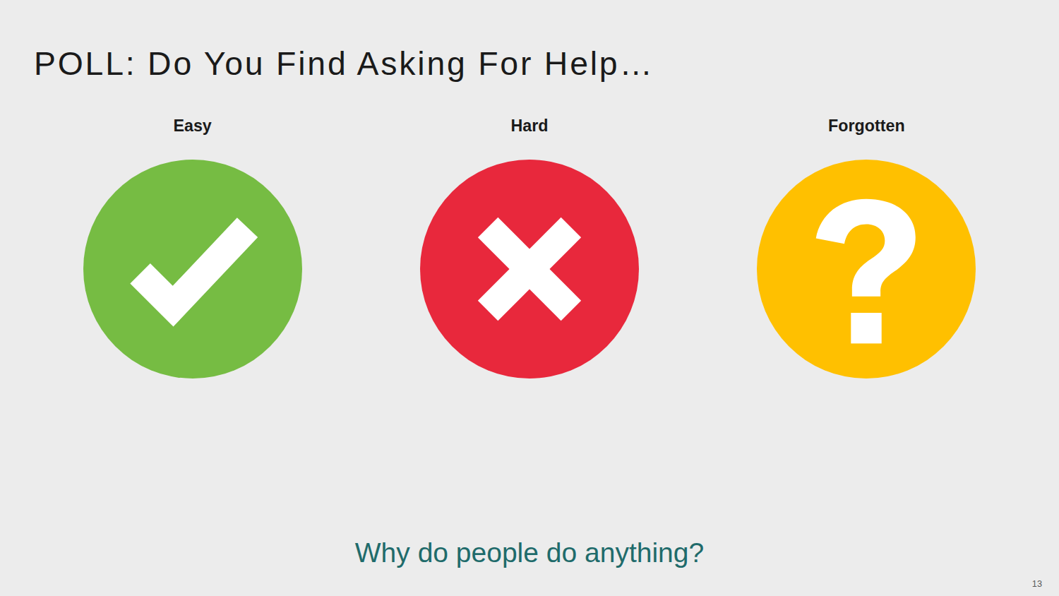POLL: Do You Find Asking For Help…
Easy
Hard
Forgotten
Why do people do anything?
13